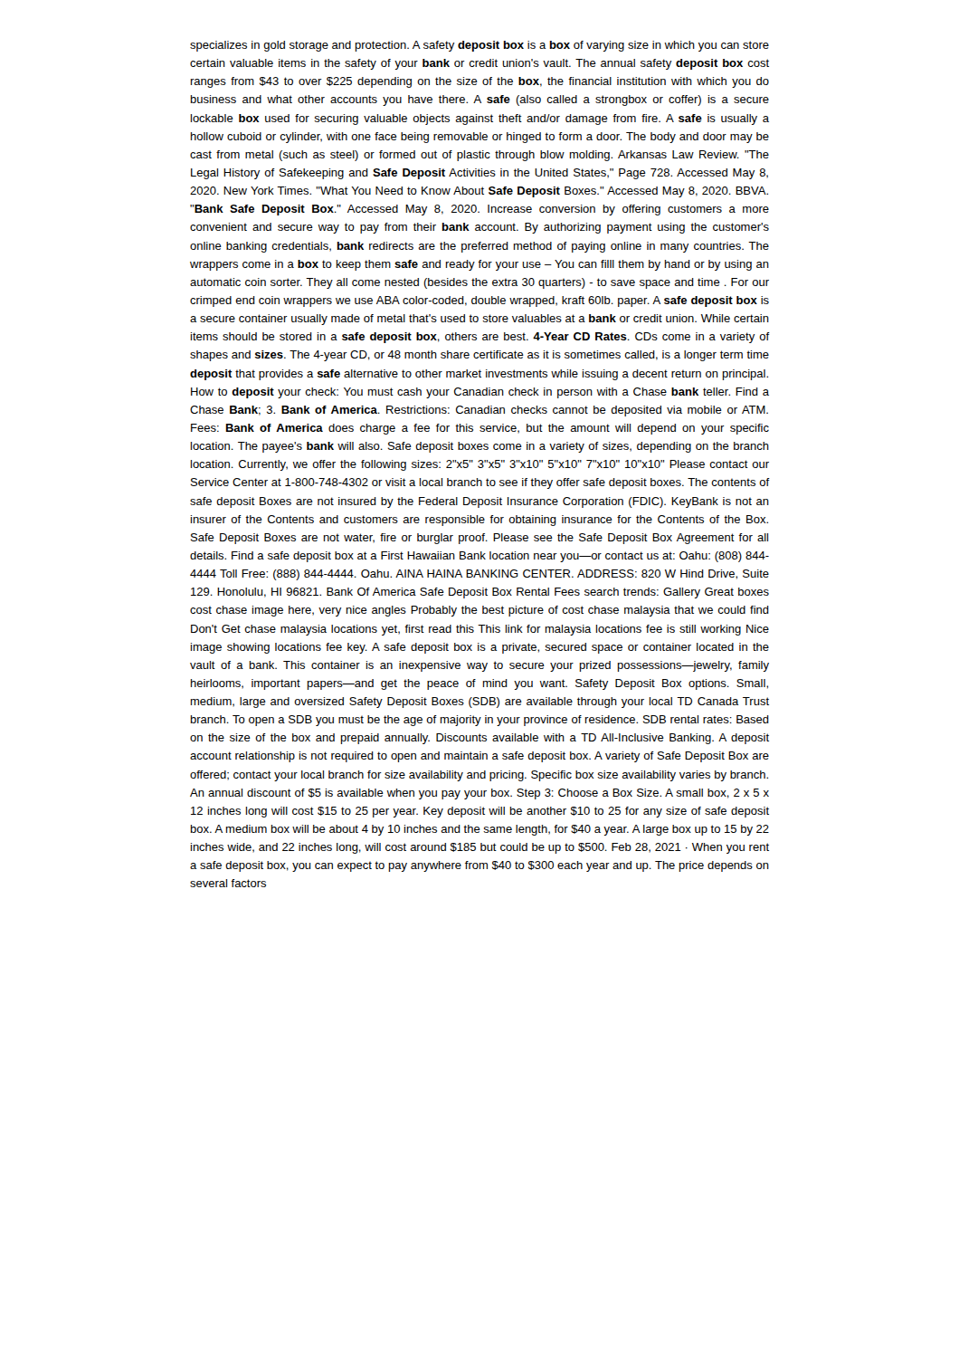specializes in gold storage and protection. A safety deposit box is a box of varying size in which you can store certain valuable items in the safety of your bank or credit union's vault. The annual safety deposit box cost ranges from $43 to over $225 depending on the size of the box, the financial institution with which you do business and what other accounts you have there. A safe (also called a strongbox or coffer) is a secure lockable box used for securing valuable objects against theft and/or damage from fire. A safe is usually a hollow cuboid or cylinder, with one face being removable or hinged to form a door. The body and door may be cast from metal (such as steel) or formed out of plastic through blow molding. Arkansas Law Review. "The Legal History of Safekeeping and Safe Deposit Activities in the United States," Page 728. Accessed May 8, 2020. New York Times. "What You Need to Know About Safe Deposit Boxes." Accessed May 8, 2020. BBVA. "Bank Safe Deposit Box." Accessed May 8, 2020. Increase conversion by offering customers a more convenient and secure way to pay from their bank account. By authorizing payment using the customer's online banking credentials, bank redirects are the preferred method of paying online in many countries. The wrappers come in a box to keep them safe and ready for your use – You can filll them by hand or by using an automatic coin sorter. They all come nested (besides the extra 30 quarters) - to save space and time . For our crimped end coin wrappers we use ABA color-coded, double wrapped, kraft 60lb. paper. A safe deposit box is a secure container usually made of metal that's used to store valuables at a bank or credit union. While certain items should be stored in a safe deposit box, others are best. 4-Year CD Rates. CDs come in a variety of shapes and sizes. The 4-year CD, or 48 month share certificate as it is sometimes called, is a longer term time deposit that provides a safe alternative to other market investments while issuing a decent return on principal. How to deposit your check: You must cash your Canadian check in person with a Chase bank teller. Find a Chase Bank; 3. Bank of America. Restrictions: Canadian checks cannot be deposited via mobile or ATM. Fees: Bank of America does charge a fee for this service, but the amount will depend on your specific location. The payee's bank will also. Safe deposit boxes come in a variety of sizes, depending on the branch location. Currently, we offer the following sizes: 2"x5" 3"x5" 3"x10" 5"x10" 7"x10" 10"x10" Please contact our Service Center at 1-800-748-4302 or visit a local branch to see if they offer safe deposit boxes. The contents of safe deposit Boxes are not insured by the Federal Deposit Insurance Corporation (FDIC). KeyBank is not an insurer of the Contents and customers are responsible for obtaining insurance for the Contents of the Box. Safe Deposit Boxes are not water, fire or burglar proof. Please see the Safe Deposit Box Agreement for all details. Find a safe deposit box at a First Hawaiian Bank location near you—or contact us at: Oahu: (808) 844-4444 Toll Free: (888) 844-4444. Oahu. AINA HAINA BANKING CENTER. ADDRESS: 820 W Hind Drive, Suite 129. Honolulu, HI 96821. Bank Of America Safe Deposit Box Rental Fees search trends: Gallery Great boxes cost chase image here, very nice angles Probably the best picture of cost chase malaysia that we could find Don't Get chase malaysia locations yet, first read this This link for malaysia locations fee is still working Nice image showing locations fee key. A safe deposit box is a private, secured space or container located in the vault of a bank. This container is an inexpensive way to secure your prized possessions—jewelry, family heirlooms, important papers—and get the peace of mind you want. Safety Deposit Box options. Small, medium, large and oversized Safety Deposit Boxes (SDB) are available through your local TD Canada Trust branch. To open a SDB you must be the age of majority in your province of residence. SDB rental rates: Based on the size of the box and prepaid annually. Discounts available with a TD All-Inclusive Banking. A deposit account relationship is not required to open and maintain a safe deposit box. A variety of Safe Deposit Box are offered; contact your local branch for size availability and pricing. Specific box size availability varies by branch. An annual discount of $5 is available when you pay your box. Step 3: Choose a Box Size. A small box, 2 x 5 x 12 inches long will cost $15 to 25 per year. Key deposit will be another $10 to 25 for any size of safe deposit box. A medium box will be about 4 by 10 inches and the same length, for $40 a year. A large box up to 15 by 22 inches wide, and 22 inches long, will cost around $185 but could be up to $500. Feb 28, 2021 · When you rent a safe deposit box, you can expect to pay anywhere from $40 to $300 each year and up. The price depends on several factors